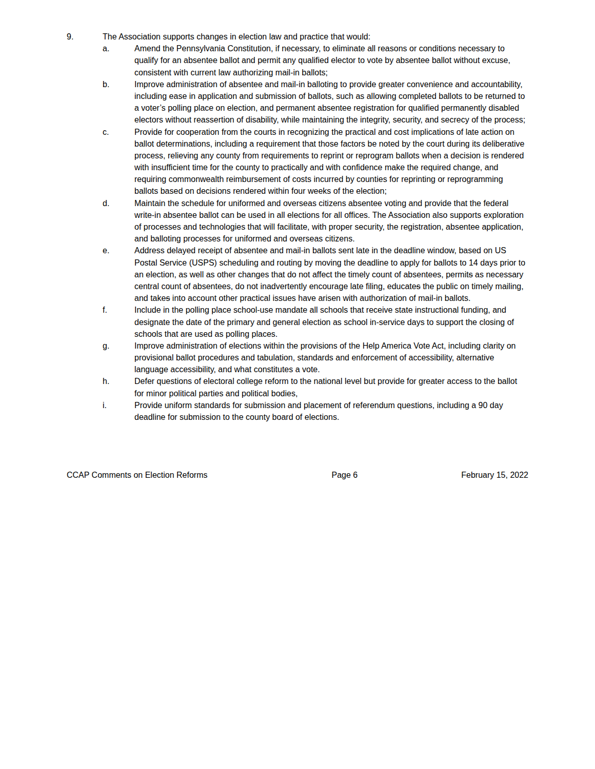9.
The Association supports changes in election law and practice that would:
a. Amend the Pennsylvania Constitution, if necessary, to eliminate all reasons or conditions necessary to qualify for an absentee ballot and permit any qualified elector to vote by absentee ballot without excuse, consistent with current law authorizing mail-in ballots;
b. Improve administration of absentee and mail-in balloting to provide greater convenience and accountability, including ease in application and submission of ballots, such as allowing completed ballots to be returned to a voter’s polling place on election, and permanent absentee registration for qualified permanently disabled electors without reassertion of disability, while maintaining the integrity, security, and secrecy of the process;
c. Provide for cooperation from the courts in recognizing the practical and cost implications of late action on ballot determinations, including a requirement that those factors be noted by the court during its deliberative process, relieving any county from requirements to reprint or reprogram ballots when a decision is rendered with insufficient time for the county to practically and with confidence make the required change, and requiring commonwealth reimbursement of costs incurred by counties for reprinting or reprogramming ballots based on decisions rendered within four weeks of the election;
d. Maintain the schedule for uniformed and overseas citizens absentee voting and provide that the federal write-in absentee ballot can be used in all elections for all offices. The Association also supports exploration of processes and technologies that will facilitate, with proper security, the registration, absentee application, and balloting processes for uniformed and overseas citizens.
e. Address delayed receipt of absentee and mail-in ballots sent late in the deadline window, based on US Postal Service (USPS) scheduling and routing by moving the deadline to apply for ballots to 14 days prior to an election, as well as other changes that do not affect the timely count of absentees, permits as necessary central count of absentees, do not inadvertently encourage late filing, educates the public on timely mailing, and takes into account other practical issues have arisen with authorization of mail-in ballots.
f. Include in the polling place school-use mandate all schools that receive state instructional funding, and designate the date of the primary and general election as school in-service days to support the closing of schools that are used as polling places.
g. Improve administration of elections within the provisions of the Help America Vote Act, including clarity on provisional ballot procedures and tabulation, standards and enforcement of accessibility, alternative language accessibility, and what constitutes a vote.
h. Defer questions of electoral college reform to the national level but provide for greater access to the ballot for minor political parties and political bodies,
i. Provide uniform standards for submission and placement of referendum questions, including a 90 day deadline for submission to the county board of elections.
CCAP Comments on Election Reforms
Page 6
February 15, 2022